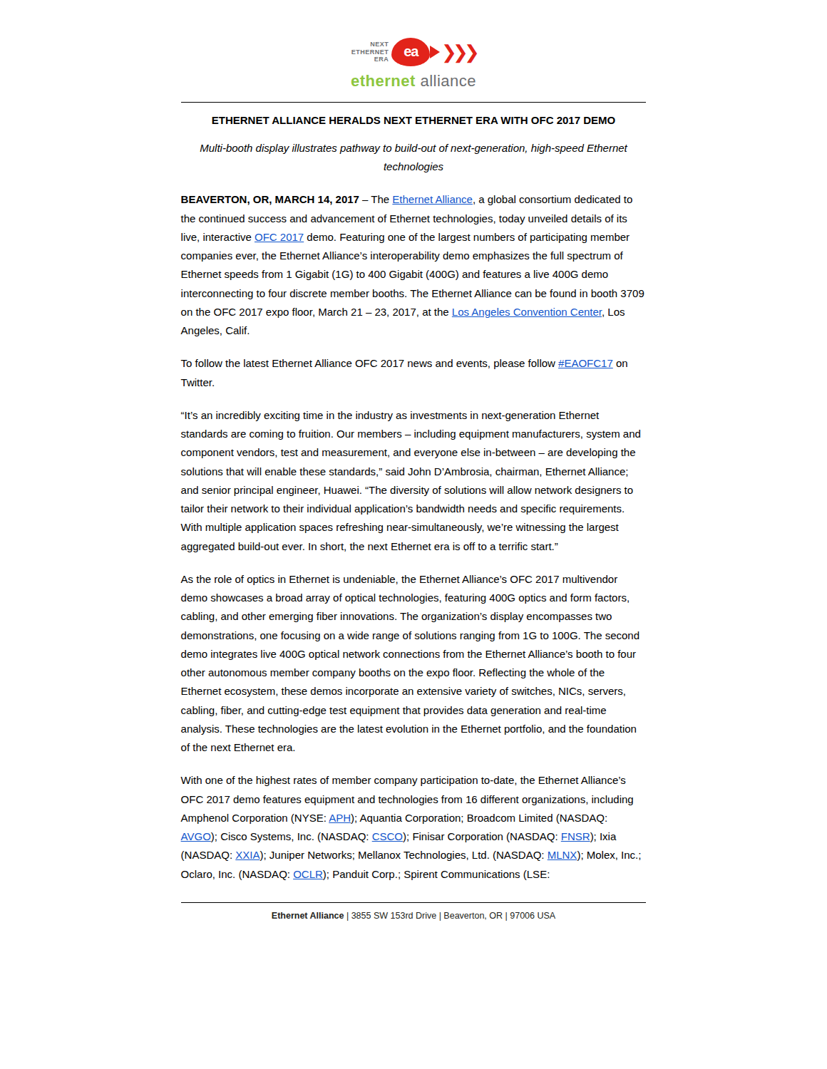NEXT ETHERNET ERA
ea
❯❯❯
ethernet alliance
ETHERNET ALLIANCE HERALDS NEXT ETHERNET ERA WITH OFC 2017 DEMO
Multi-booth display illustrates pathway to build-out of next-generation, high-speed Ethernet technologies
BEAVERTON, OR, MARCH 14, 2017 – The Ethernet Alliance, a global consortium dedicated to the continued success and advancement of Ethernet technologies, today unveiled details of its live, interactive OFC 2017 demo. Featuring one of the largest numbers of participating member companies ever, the Ethernet Alliance’s interoperability demo emphasizes the full spectrum of Ethernet speeds from 1 Gigabit (1G) to 400 Gigabit (400G) and features a live 400G demo interconnecting to four discrete member booths. The Ethernet Alliance can be found in booth 3709 on the OFC 2017 expo floor, March 21 – 23, 2017, at the Los Angeles Convention Center, Los Angeles, Calif.
To follow the latest Ethernet Alliance OFC 2017 news and events, please follow #EAOFC17 on Twitter.
“It’s an incredibly exciting time in the industry as investments in next-generation Ethernet standards are coming to fruition. Our members – including equipment manufacturers, system and component vendors, test and measurement, and everyone else in-between – are developing the solutions that will enable these standards,” said John D’Ambrosia, chairman, Ethernet Alliance; and senior principal engineer, Huawei. “The diversity of solutions will allow network designers to tailor their network to their individual application’s bandwidth needs and specific requirements. With multiple application spaces refreshing near-simultaneously, we’re witnessing the largest aggregated build-out ever. In short, the next Ethernet era is off to a terrific start.”
As the role of optics in Ethernet is undeniable, the Ethernet Alliance’s OFC 2017 multivendor demo showcases a broad array of optical technologies, featuring 400G optics and form factors, cabling, and other emerging fiber innovations. The organization’s display encompasses two demonstrations, one focusing on a wide range of solutions ranging from 1G to 100G. The second demo integrates live 400G optical network connections from the Ethernet Alliance’s booth to four other autonomous member company booths on the expo floor. Reflecting the whole of the Ethernet ecosystem, these demos incorporate an extensive variety of switches, NICs, servers, cabling, fiber, and cutting-edge test equipment that provides data generation and real-time analysis. These technologies are the latest evolution in the Ethernet portfolio, and the foundation of the next Ethernet era.
With one of the highest rates of member company participation to-date, the Ethernet Alliance’s OFC 2017 demo features equipment and technologies from 16 different organizations, including Amphenol Corporation (NYSE: APH); Aquantia Corporation; Broadcom Limited (NASDAQ: AVGO); Cisco Systems, Inc. (NASDAQ: CSCO); Finisar Corporation (NASDAQ: FNSR); Ixia (NASDAQ: XXIA); Juniper Networks; Mellanox Technologies, Ltd. (NASDAQ: MLNX); Molex, Inc.; Oclaro, Inc. (NASDAQ: OCLR); Panduit Corp.; Spirent Communications (LSE:
Ethernet Alliance | 3855 SW 153rd Drive | Beaverton, OR | 97006 USA